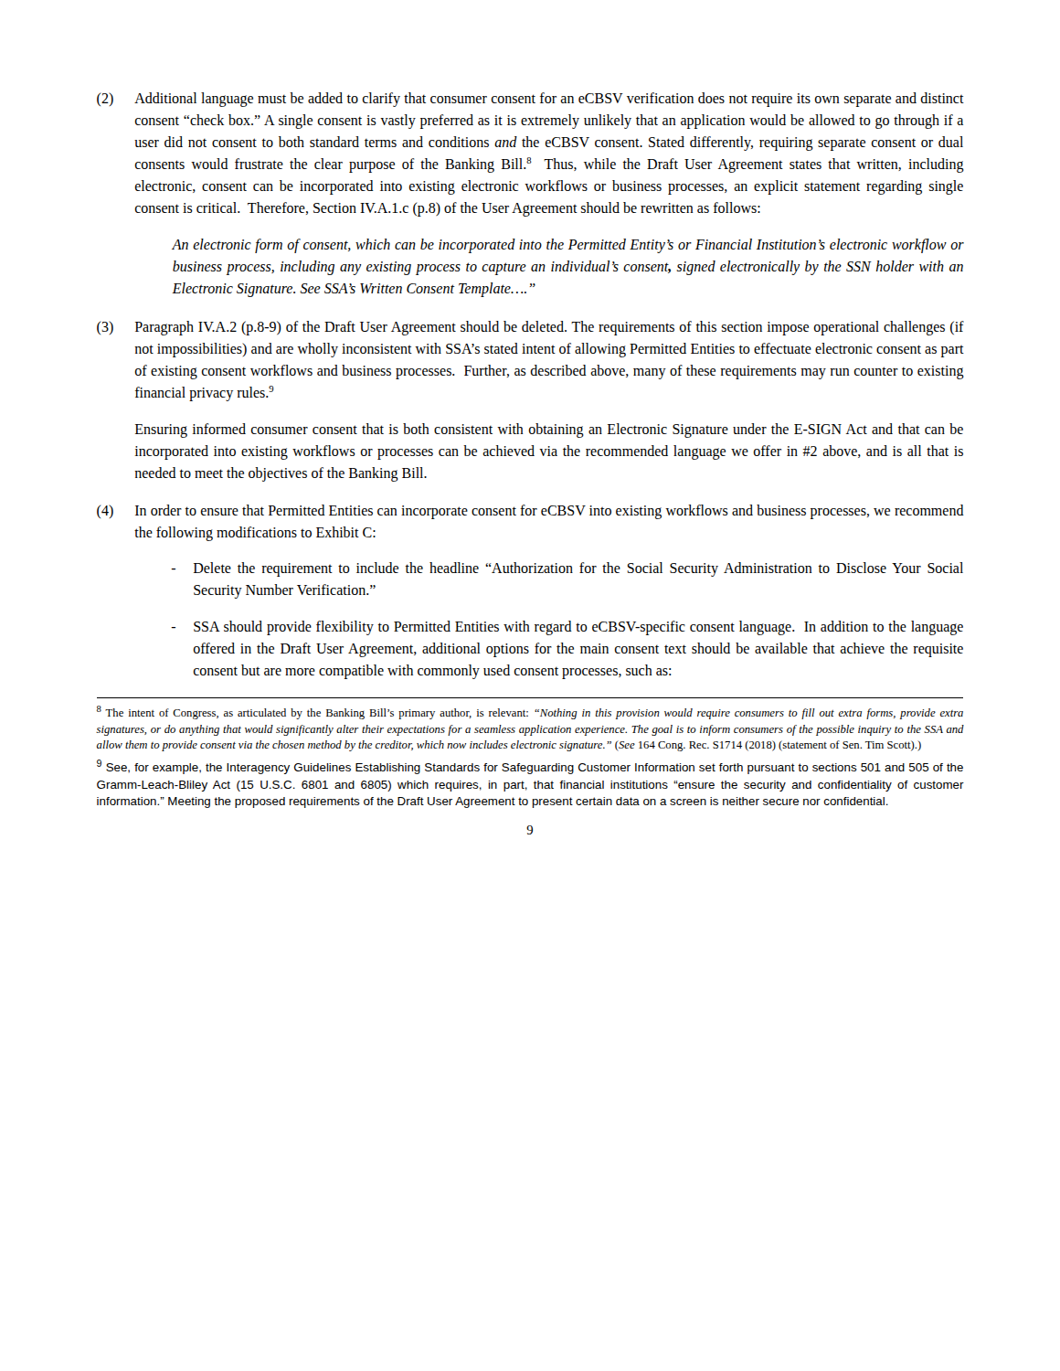(2) Additional language must be added to clarify that consumer consent for an eCBSV verification does not require its own separate and distinct consent “check box.” A single consent is vastly preferred as it is extremely unlikely that an application would be allowed to go through if a user did not consent to both standard terms and conditions and the eCBSV consent. Stated differently, requiring separate consent or dual consents would frustrate the clear purpose of the Banking Bill.8 Thus, while the Draft User Agreement states that written, including electronic, consent can be incorporated into existing electronic workflows or business processes, an explicit statement regarding single consent is critical. Therefore, Section IV.A.1.c (p.8) of the User Agreement should be rewritten as follows:
An electronic form of consent, which can be incorporated into the Permitted Entity’s or Financial Institution’s electronic workflow or business process, including any existing process to capture an individual’s consent, signed electronically by the SSN holder with an Electronic Signature. See SSA’s Written Consent Template….”
(3) Paragraph IV.A.2 (p.8-9) of the Draft User Agreement should be deleted. The requirements of this section impose operational challenges (if not impossibilities) and are wholly inconsistent with SSA’s stated intent of allowing Permitted Entities to effectuate electronic consent as part of existing consent workflows and business processes. Further, as described above, many of these requirements may run counter to existing financial privacy rules.9
Ensuring informed consumer consent that is both consistent with obtaining an Electronic Signature under the E-SIGN Act and that can be incorporated into existing workflows or processes can be achieved via the recommended language we offer in #2 above, and is all that is needed to meet the objectives of the Banking Bill.
(4) In order to ensure that Permitted Entities can incorporate consent for eCBSV into existing workflows and business processes, we recommend the following modifications to Exhibit C:
Delete the requirement to include the headline “Authorization for the Social Security Administration to Disclose Your Social Security Number Verification.”
SSA should provide flexibility to Permitted Entities with regard to eCBSV-specific consent language. In addition to the language offered in the Draft User Agreement, additional options for the main consent text should be available that achieve the requisite consent but are more compatible with commonly used consent processes, such as:
8 The intent of Congress, as articulated by the Banking Bill’s primary author, is relevant: “Nothing in this provision would require consumers to fill out extra forms, provide extra signatures, or do anything that would significantly alter their expectations for a seamless application experience. The goal is to inform consumers of the possible inquiry to the SSA and allow them to provide consent via the chosen method by the creditor, which now includes electronic signature.” (See 164 Cong. Rec. S1714 (2018) (statement of Sen. Tim Scott).)
9 See, for example, the Interagency Guidelines Establishing Standards for Safeguarding Customer Information set forth pursuant to sections 501 and 505 of the Gramm-Leach-Bliley Act (15 U.S.C. 6801 and 6805) which requires, in part, that financial institutions “ensure the security and confidentiality of customer information.” Meeting the proposed requirements of the Draft User Agreement to present certain data on a screen is neither secure nor confidential.
9